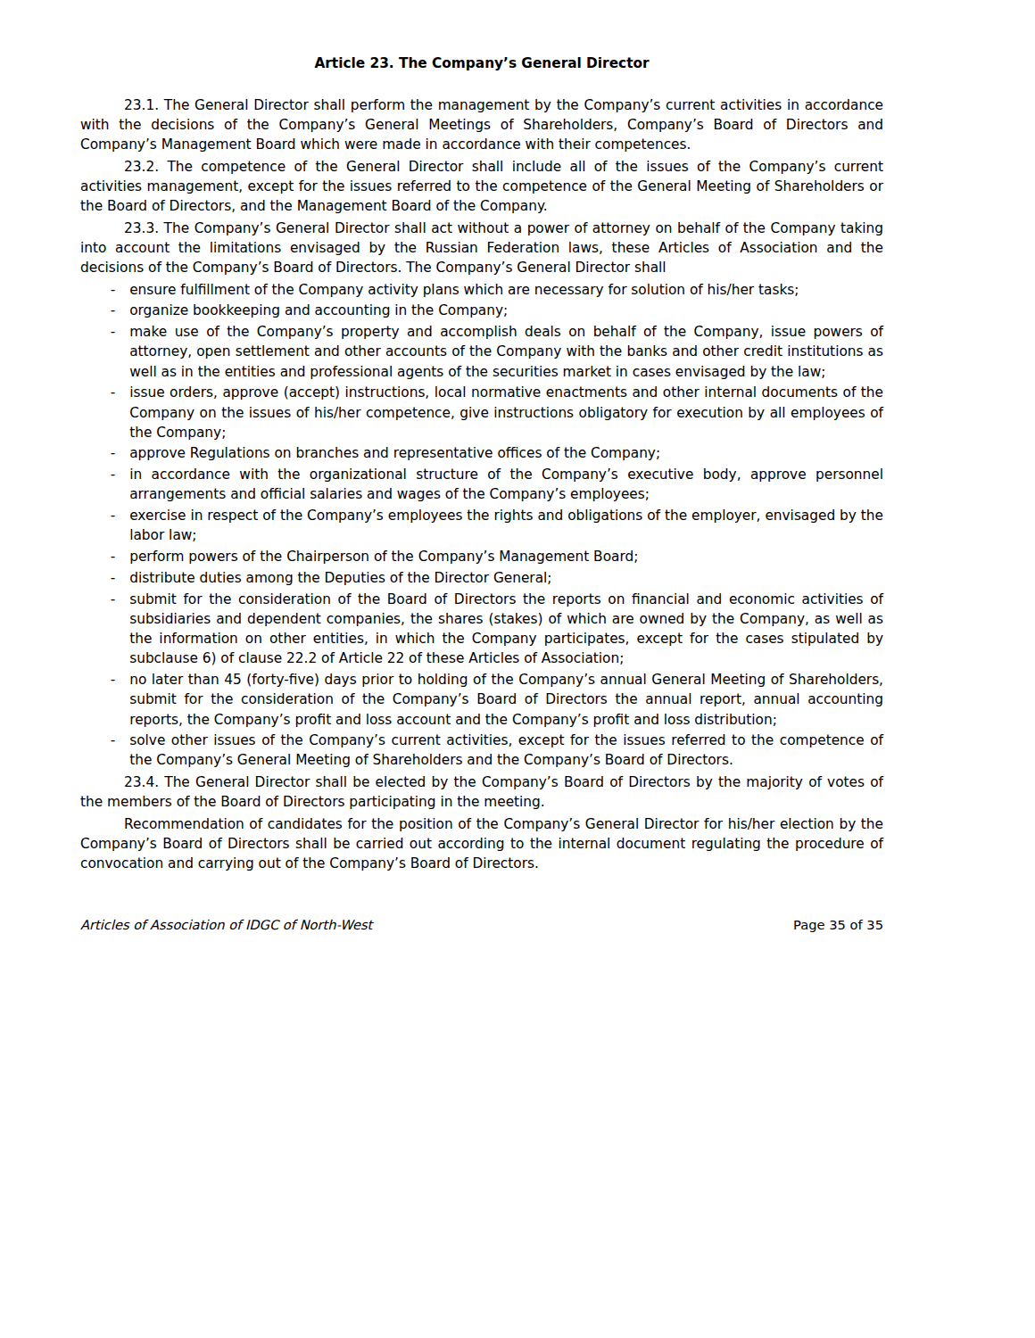Article 23. The Company’s General Director
23.1. The General Director shall perform the management by the Company’s current activities in accordance with the decisions of the Company’s General Meetings of Shareholders, Company’s Board of Directors and Company’s Management Board which were made in accordance with their competences.
23.2. The competence of the General Director shall include all of the issues of the Company’s current activities management, except for the issues referred to the competence of the General Meeting of Shareholders or the Board of Directors, and the Management Board of the Company.
23.3. The Company’s General Director shall act without a power of attorney on behalf of the Company taking into account the limitations envisaged by the Russian Federation laws, these Articles of Association and the decisions of the Company’s Board of Directors. The Company’s General Director shall
ensure fulfillment of the Company activity plans which are necessary for solution of his/her tasks;
organize bookkeeping and accounting in the Company;
make use of the Company’s property and accomplish deals on behalf of the Company, issue powers of attorney, open settlement and other accounts of the Company with the banks and other credit institutions as well as in the entities and professional agents of the securities market in cases envisaged by the law;
issue orders, approve (accept) instructions, local normative enactments and other internal documents of the Company on the issues of his/her competence, give instructions obligatory for execution by all employees of the Company;
approve Regulations on branches and representative offices of the Company;
in accordance with the organizational structure of the Company’s executive body, approve personnel arrangements and official salaries and wages of the Company’s employees;
exercise in respect of the Company’s employees the rights and obligations of the employer, envisaged by the labor law;
perform powers of the Chairperson of the Company’s Management Board;
distribute duties among the Deputies of the Director General;
submit for the consideration of the Board of Directors the reports on financial and economic activities of subsidiaries and dependent companies, the shares (stakes) of which are owned by the Company, as well as the information on other entities, in which the Company participates, except for the cases stipulated by subclause 6) of clause 22.2 of Article 22 of these Articles of Association;
no later than 45 (forty-five) days prior to holding of the Company’s annual General Meeting of Shareholders, submit for the consideration of the Company’s Board of Directors the annual report, annual accounting reports, the Company’s profit and loss account and the Company’s profit and loss distribution;
solve other issues of the Company’s current activities, except for the issues referred to the competence of the Company’s General Meeting of Shareholders and the Company’s Board of Directors.
23.4. The General Director shall be elected by the Company’s Board of Directors by the majority of votes of the members of the Board of Directors participating in the meeting.
Recommendation of candidates for the position of the Company’s General Director for his/her election by the Company’s Board of Directors shall be carried out according to the internal document regulating the procedure of convocation and carrying out of the Company’s Board of Directors.
Articles of Association of IDGC of North-West Page 35 of 35